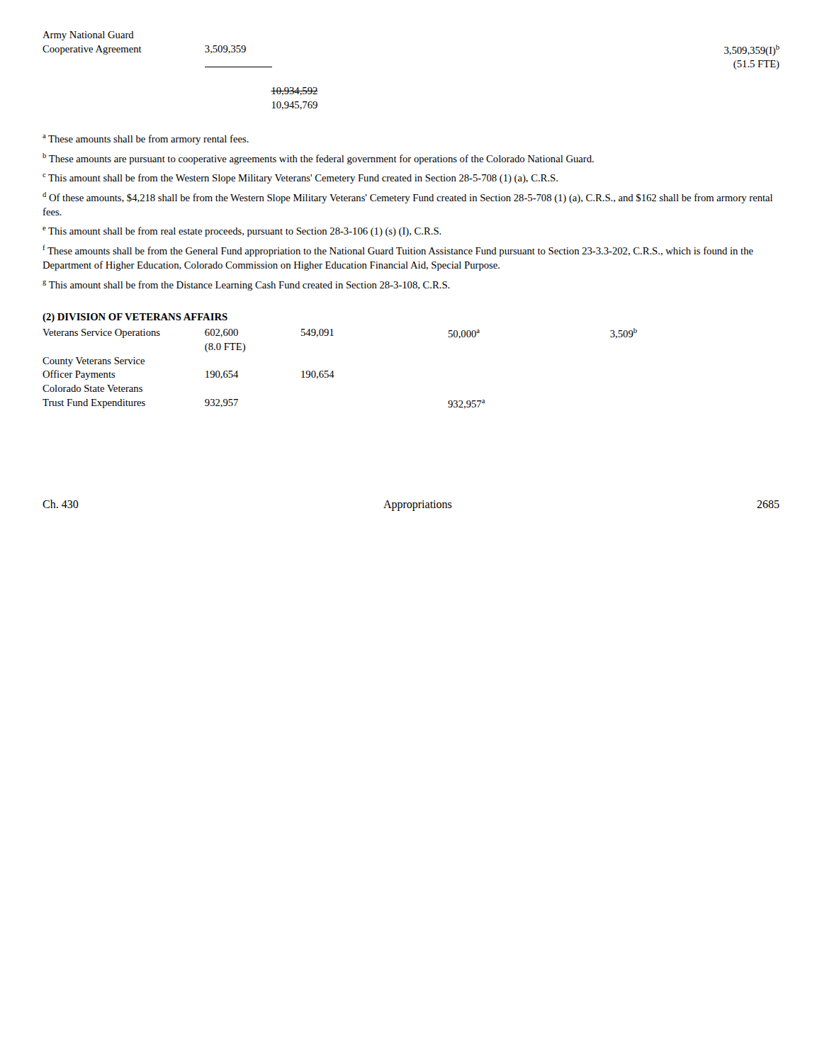| Army National Guard | | | | |
| Cooperative Agreement | 3,509,359 | | | 3,509,359(I) b |
| | | | | (51.5 FTE) |
10,934,592
10,945,769
a These amounts shall be from armory rental fees.
b These amounts are pursuant to cooperative agreements with the federal government for operations of the Colorado National Guard.
c This amount shall be from the Western Slope Military Veterans' Cemetery Fund created in Section 28-5-708 (1) (a), C.R.S.
d Of these amounts, $4,218 shall be from the Western Slope Military Veterans' Cemetery Fund created in Section 28-5-708 (1) (a), C.R.S., and $162 shall be from armory rental fees.
e This amount shall be from real estate proceeds, pursuant to Section 28-3-106 (1) (s) (I), C.R.S.
f These amounts shall be from the General Fund appropriation to the National Guard Tuition Assistance Fund pursuant to Section 23-3.3-202, C.R.S., which is found in the Department of Higher Education, Colorado Commission on Higher Education Financial Aid, Special Purpose.
g This amount shall be from the Distance Learning Cash Fund created in Section 28-3-108, C.R.S.
(2) DIVISION OF VETERANS AFFAIRS
| Veterans Service Operations | 602,600 (8.0 FTE) | 549,091 | 50,000 a | 3,509 b |
| County Veterans Service | | | | |
| Officer Payments | 190,654 | 190,654 | | |
| Colorado State Veterans | | | | |
| Trust Fund Expenditures | 932,957 | | 932,957 a | |
Ch. 430
Appropriations
2685